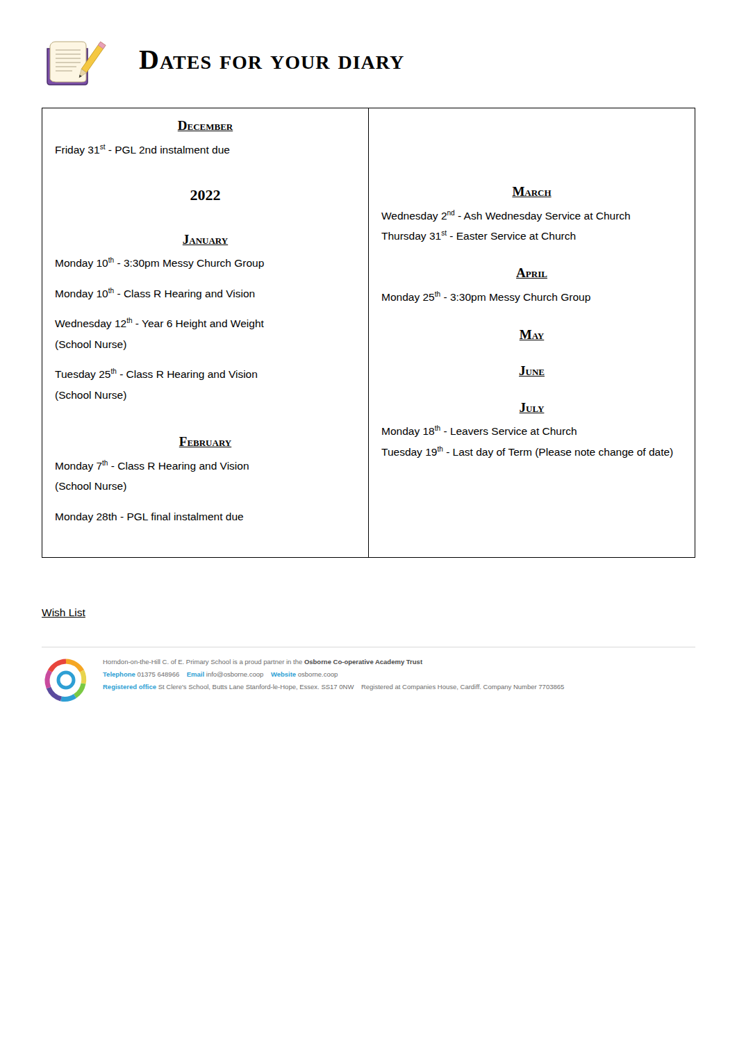Dates for your diary
| December Friday 31 st - PGL 2nd instalment due 2022 January Monday 10 th - 3:30pm Messy Church Group Monday 10 th - Class R Hearing and Vision Wednesday 12 th - Year 6 Height and Weight (School Nurse) Tuesday 25 th - Class R Hearing and Vision (School Nurse) February Monday 7 th - Class R Hearing and Vision (School Nurse) Monday 28th - PGL final instalment due | March Wednesday 2 nd - Ash Wednesday Service at Church Thursday 31 st - Easter Service at Church April Monday 25 th - 3:30pm Messy Church Group May June July Monday 18 th - Leavers Service at Church Tuesday 19 th - Last day of Term (Please note change of date) |
Wish List
Horndon-on-the-Hill C. of E. Primary School is a proud partner in the Osborne Co-operative Academy Trust
Telephone 01375 648966 Email info@osborne.coop Website osborne.coop
Registered office St Clere's School, Butts Lane Stanford-le-Hope, Essex. SS17 0NW Registered at Companies House, Cardiff. Company Number 7703865